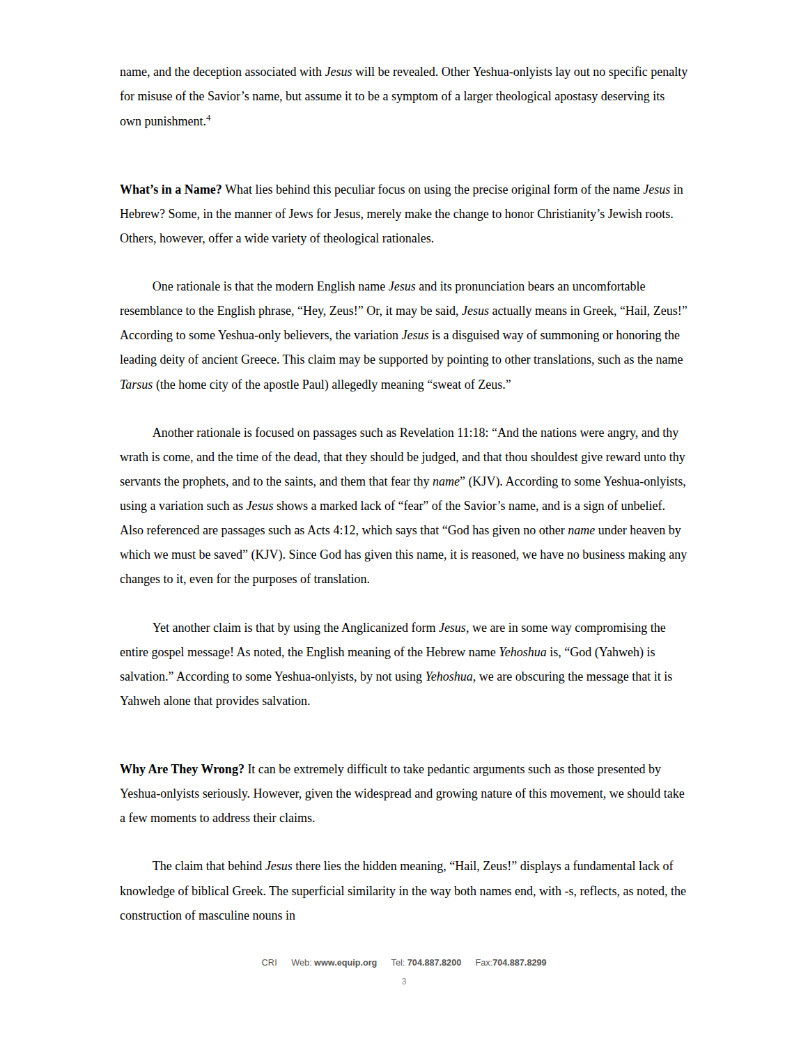name, and the deception associated with Jesus will be revealed. Other Yeshua-onlyists lay out no specific penalty for misuse of the Savior’s name, but assume it to be a symptom of a larger theological apostasy deserving its own punishment.4
What’s in a Name? What lies behind this peculiar focus on using the precise original form of the name Jesus in Hebrew? Some, in the manner of Jews for Jesus, merely make the change to honor Christianity’s Jewish roots. Others, however, offer a wide variety of theological rationales.
One rationale is that the modern English name Jesus and its pronunciation bears an uncomfortable resemblance to the English phrase, “Hey, Zeus!” Or, it may be said, Jesus actually means in Greek, “Hail, Zeus!” According to some Yeshua-only believers, the variation Jesus is a disguised way of summoning or honoring the leading deity of ancient Greece. This claim may be supported by pointing to other translations, such as the name Tarsus (the home city of the apostle Paul) allegedly meaning “sweat of Zeus.”
Another rationale is focused on passages such as Revelation 11:18: “And the nations were angry, and thy wrath is come, and the time of the dead, that they should be judged, and that thou shouldest give reward unto thy servants the prophets, and to the saints, and them that fear thy name” (KJV). According to some Yeshua-onlyists, using a variation such as Jesus shows a marked lack of “fear” of the Savior’s name, and is a sign of unbelief. Also referenced are passages such as Acts 4:12, which says that “God has given no other name under heaven by which we must be saved” (KJV). Since God has given this name, it is reasoned, we have no business making any changes to it, even for the purposes of translation.
Yet another claim is that by using the Anglicanized form Jesus, we are in some way compromising the entire gospel message! As noted, the English meaning of the Hebrew name Yehoshua is, “God (Yahweh) is salvation.” According to some Yeshua-onlyists, by not using Yehoshua, we are obscuring the message that it is Yahweh alone that provides salvation.
Why Are They Wrong? It can be extremely difficult to take pedantic arguments such as those presented by Yeshua-onlyists seriously. However, given the widespread and growing nature of this movement, we should take a few moments to address their claims.
The claim that behind Jesus there lies the hidden meaning, “Hail, Zeus!” displays a fundamental lack of knowledge of biblical Greek. The superficial similarity in the way both names end, with -s, reflects, as noted, the construction of masculine nouns in
CRI Web: www.equip.org Tel: 704.887.8200 Fax:704.887.8299
3